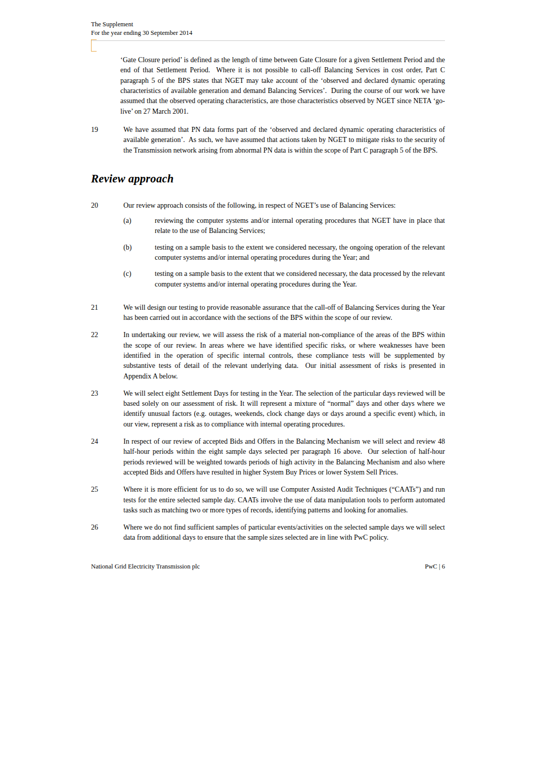The Supplement For the year ending 30 September 2014
‘Gate Closure period’ is defined as the length of time between Gate Closure for a given Settlement Period and the end of that Settlement Period. Where it is not possible to call-off Balancing Services in cost order, Part C paragraph 5 of the BPS states that NGET may take account of the ‘observed and declared dynamic operating characteristics of available generation and demand Balancing Services’. During the course of our work we have assumed that the observed operating characteristics, are those characteristics observed by NGET since NETA ‘go-live’ on 27 March 2001.
19
We have assumed that PN data forms part of the ‘observed and declared dynamic operating characteristics of available generation’. As such, we have assumed that actions taken by NGET to mitigate risks to the security of the Transmission network arising from abnormal PN data is within the scope of Part C paragraph 5 of the BPS.
Review approach
20
Our review approach consists of the following, in respect of NGET’s use of Balancing Services:
(a)
reviewing the computer systems and/or internal operating procedures that NGET have in place that relate to the use of Balancing Services;
(b)
testing on a sample basis to the extent we considered necessary, the ongoing operation of the relevant computer systems and/or internal operating procedures during the Year; and
(c)
testing on a sample basis to the extent that we considered necessary, the data processed by the relevant computer systems and/or internal operating procedures during the Year.
21
We will design our testing to provide reasonable assurance that the call-off of Balancing Services during the Year has been carried out in accordance with the sections of the BPS within the scope of our review.
22
In undertaking our review, we will assess the risk of a material non-compliance of the areas of the BPS within the scope of our review. In areas where we have identified specific risks, or where weaknesses have been identified in the operation of specific internal controls, these compliance tests will be supplemented by substantive tests of detail of the relevant underlying data. Our initial assessment of risks is presented in Appendix A below.
23
We will select eight Settlement Days for testing in the Year. The selection of the particular days reviewed will be based solely on our assessment of risk. It will represent a mixture of “normal” days and other days where we identify unusual factors (e.g. outages, weekends, clock change days or days around a specific event) which, in our view, represent a risk as to compliance with internal operating procedures.
24
In respect of our review of accepted Bids and Offers in the Balancing Mechanism we will select and review 48 half-hour periods within the eight sample days selected per paragraph 16 above. Our selection of half-hour periods reviewed will be weighted towards periods of high activity in the Balancing Mechanism and also where accepted Bids and Offers have resulted in higher System Buy Prices or lower System Sell Prices.
25
Where it is more efficient for us to do so, we will use Computer Assisted Audit Techniques (“CAATs”) and run tests for the entire selected sample day. CAATs involve the use of data manipulation tools to perform automated tasks such as matching two or more types of records, identifying patterns and looking for anomalies.
26
Where we do not find sufficient samples of particular events/activities on the selected sample days we will select data from additional days to ensure that the sample sizes selected are in line with PwC policy.
National Grid Electricity Transmission plc
PwC | 6